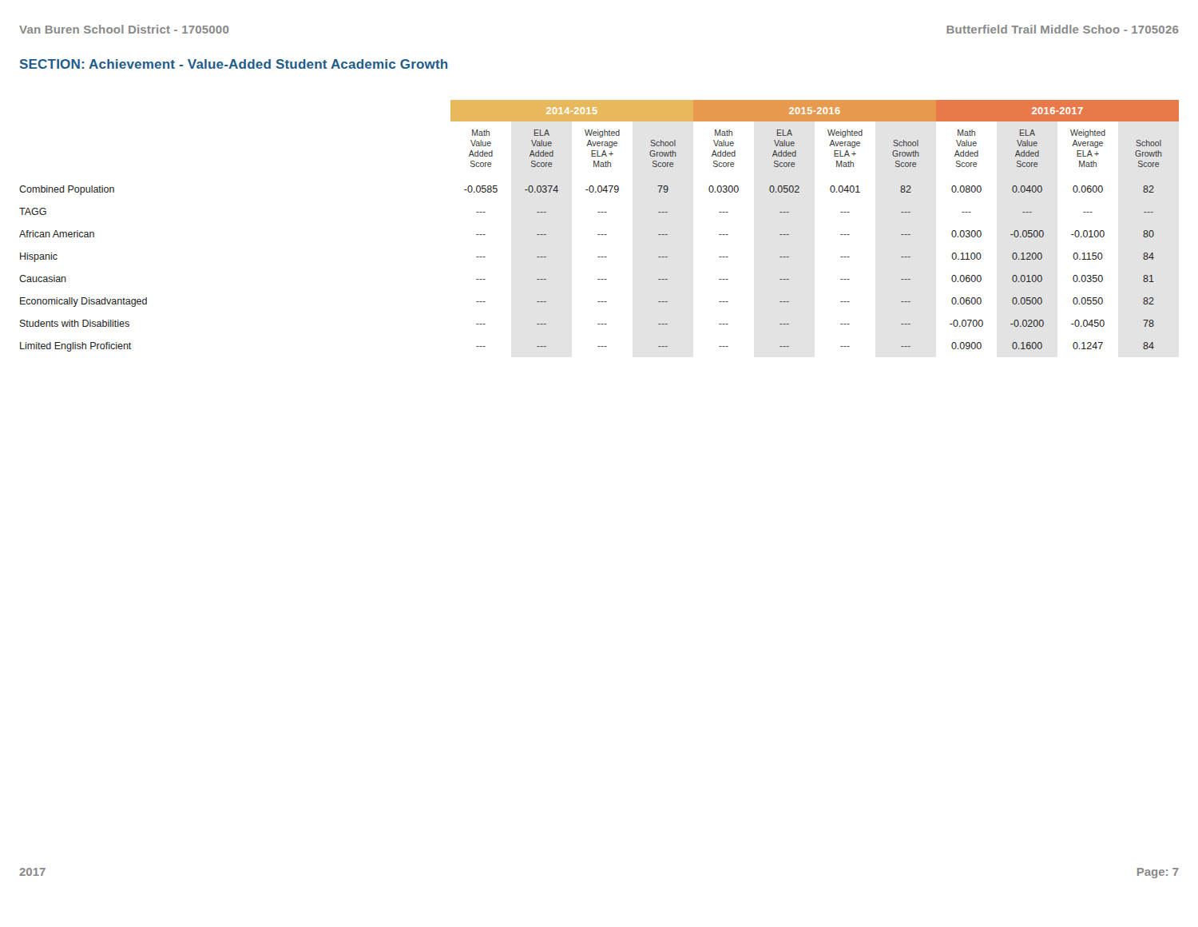Van Buren School District - 1705000
Butterfield Trail Middle Schoo - 1705026
SECTION: Achievement - Value-Added Student Academic Growth
| | 2014-2015 | 2015-2016 | 2016-2017 |
| --- | --- | --- | --- |
| | Math Value Added Score | ELA Value Added Score | Weighted Average ELA + Math | School Growth Score | Math Value Added Score | ELA Value Added Score | Weighted Average ELA + Math | School Growth Score | Math Value Added Score | ELA Value Added Score | Weighted Average ELA + Math | School Growth Score |
| Combined Population | -0.0585 | -0.0374 | -0.0479 | 79 | 0.0300 | 0.0502 | 0.0401 | 82 | 0.0800 | 0.0400 | 0.0600 | 82 |
| TAGG | --- | --- | --- | --- | --- | --- | --- | --- | --- | --- | --- | --- |
| African American | --- | --- | --- | --- | --- | --- | --- | --- | 0.0300 | -0.0500 | -0.0100 | 80 |
| Hispanic | --- | --- | --- | --- | --- | --- | --- | --- | 0.1100 | 0.1200 | 0.1150 | 84 |
| Caucasian | --- | --- | --- | --- | --- | --- | --- | --- | 0.0600 | 0.0100 | 0.0350 | 81 |
| Economically Disadvantaged | --- | --- | --- | --- | --- | --- | --- | --- | 0.0600 | 0.0500 | 0.0550 | 82 |
| Students with Disabilities | --- | --- | --- | --- | --- | --- | --- | --- | -0.0700 | -0.0200 | -0.0450 | 78 |
| Limited English Proficient | --- | --- | --- | --- | --- | --- | --- | --- | 0.0900 | 0.1600 | 0.1247 | 84 |
2017
Page: 7